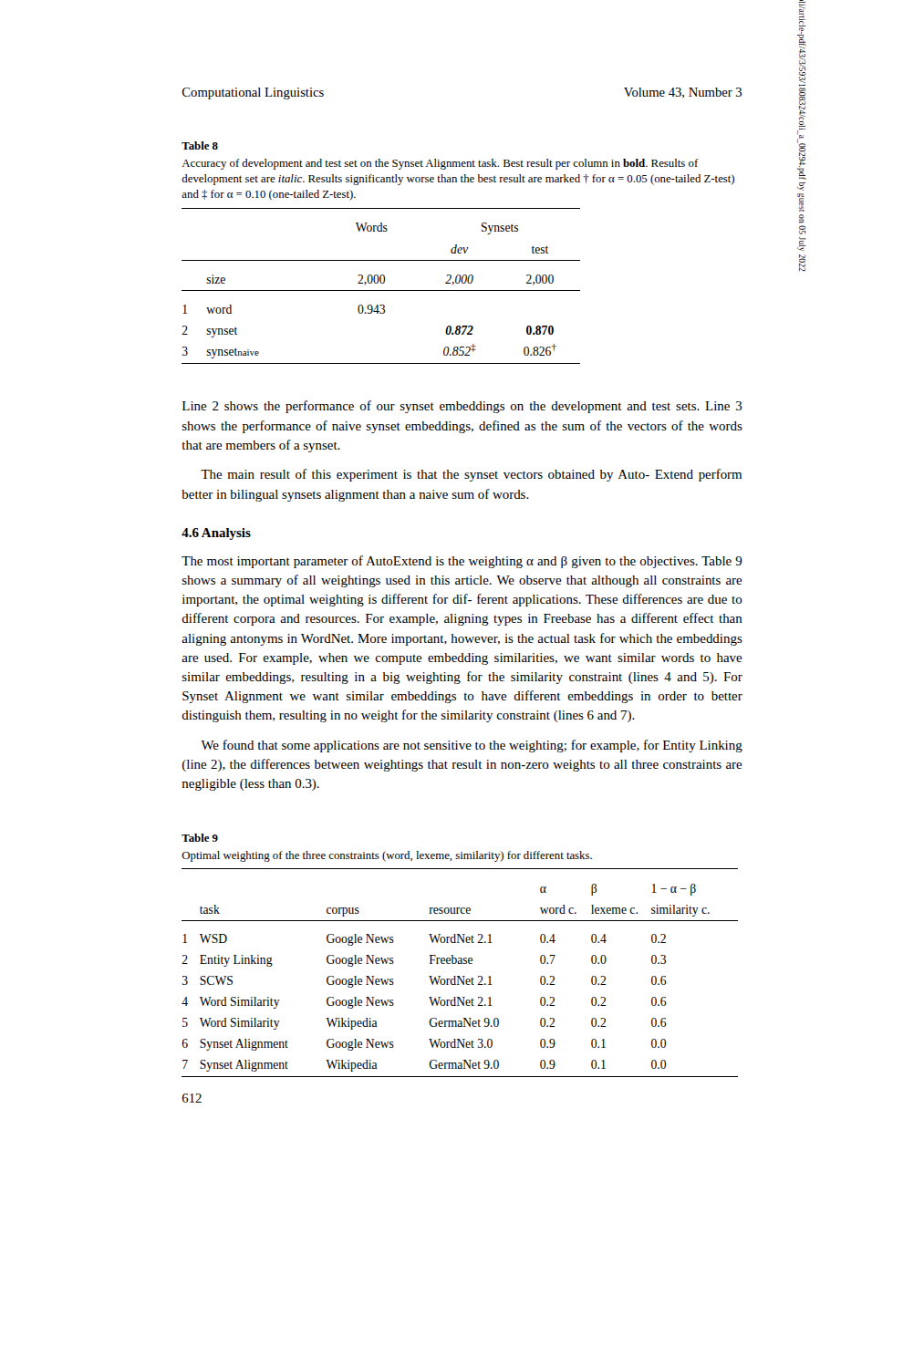Computational Linguistics
Volume 43, Number 3
Downloaded from http://direct.mit.edu/coli/article-pdf/43/3/593/1808324/coli_a_00294.pdf by guest on 05 July 2022
Table 8 Accuracy of development and test set on the Synset Alignment task. Best result per column in bold. Results of development set are italic. Results significantly worse than the best result are marked † for α = 0.05 (one-tailed Z-test) and ‡ for α = 0.10 (one-tailed Z-test).
| | | Words | Synsets |
| | | | dev | test |
| | size | 2,000 | 2,000 | 2,000 |
| 1 | word | 0.943 | | |
| 2 | synset | | 0.872 | 0.870 |
| 3 | synset naive | | 0.852 ‡ | 0.826 † |
Line 2 shows the performance of our synset embeddings on the development and test sets. Line 3 shows the performance of naive synset embeddings, defined as the sum of the vectors of the words that are members of a synset.
The main result of this experiment is that the synset vectors obtained by Auto- Extend perform better in bilingual synsets alignment than a naive sum of words.
4.6 Analysis
The most important parameter of AutoExtend is the weighting α and β given to the objectives. Table 9 shows a summary of all weightings used in this article. We observe that although all constraints are important, the optimal weighting is different for dif- ferent applications. These differences are due to different corpora and resources. For example, aligning types in Freebase has a different effect than aligning antonyms in WordNet. More important, however, is the actual task for which the embeddings are used. For example, when we compute embedding similarities, we want similar words to have similar embeddings, resulting in a big weighting for the similarity constraint (lines 4 and 5). For Synset Alignment we want similar embeddings to have different embeddings in order to better distinguish them, resulting in no weight for the similarity constraint (lines 6 and 7).
We found that some applications are not sensitive to the weighting; for example, for Entity Linking (line 2), the differences between weightings that result in non-zero weights to all three constraints are negligible (less than 0.3).
Table 9 Optimal weighting of the three constraints (word, lexeme, similarity) for different tasks.
| | | | | α | β | 1 − α − β |
| | task | corpus | resource | word c. | lexeme c. | similarity c. |
| 1 | WSD | Google News | WordNet 2.1 | 0.4 | 0.4 | 0.2 |
| 2 | Entity Linking | Google News | Freebase | 0.7 | 0.0 | 0.3 |
| 3 | SCWS | Google News | WordNet 2.1 | 0.2 | 0.2 | 0.6 |
| 4 | Word Similarity | Google News | WordNet 2.1 | 0.2 | 0.2 | 0.6 |
| 5 | Word Similarity | Wikipedia | GermaNet 9.0 | 0.2 | 0.2 | 0.6 |
| 6 | Synset Alignment | Google News | WordNet 3.0 | 0.9 | 0.1 | 0.0 |
| 7 | Synset Alignment | Wikipedia | GermaNet 9.0 | 0.9 | 0.1 | 0.0 |
612